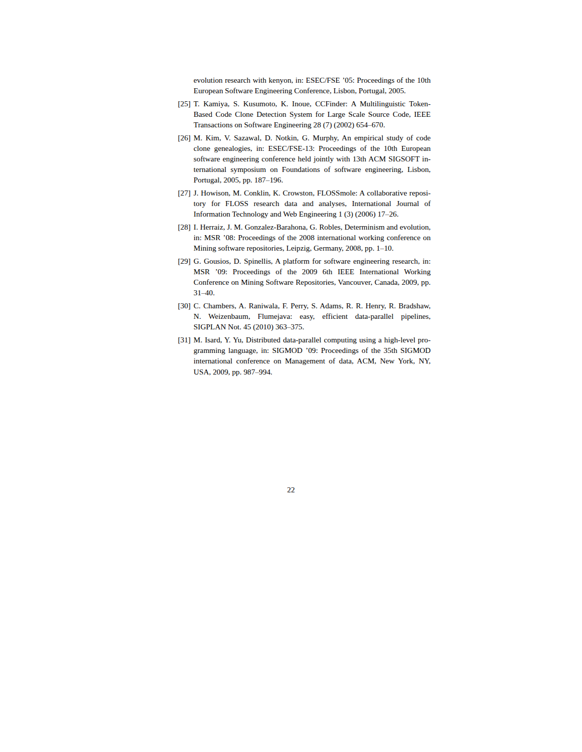evolution research with kenyon, in: ESEC/FSE ’05: Proceedings of the 10th European Software Engineering Conference, Lisbon, Portugal, 2005.
[25] T. Kamiya, S. Kusumoto, K. Inoue, CCFinder: A Multilinguistic Token-Based Code Clone Detection System for Large Scale Source Code, IEEE Transactions on Software Engineering 28 (7) (2002) 654–670.
[26] M. Kim, V. Sazawal, D. Notkin, G. Murphy, An empirical study of code clone genealogies, in: ESEC/FSE-13: Proceedings of the 10th European software engineering conference held jointly with 13th ACM SIGSOFT international symposium on Foundations of software engineering, Lisbon, Portugal, 2005, pp. 187–196.
[27] J. Howison, M. Conklin, K. Crowston, FLOSSmole: A collaborative repository for FLOSS research data and analyses, International Journal of Information Technology and Web Engineering 1 (3) (2006) 17–26.
[28] I. Herraiz, J. M. Gonzalez-Barahona, G. Robles, Determinism and evolution, in: MSR ’08: Proceedings of the 2008 international working conference on Mining software repositories, Leipzig, Germany, 2008, pp. 1–10.
[29] G. Gousios, D. Spinellis, A platform for software engineering research, in: MSR ’09: Proceedings of the 2009 6th IEEE International Working Conference on Mining Software Repositories, Vancouver, Canada, 2009, pp. 31–40.
[30] C. Chambers, A. Raniwala, F. Perry, S. Adams, R. R. Henry, R. Bradshaw, N. Weizenbaum, Flumejava: easy, efficient data-parallel pipelines, SIGPLAN Not. 45 (2010) 363–375.
[31] M. Isard, Y. Yu, Distributed data-parallel computing using a high-level programming language, in: SIGMOD ’09: Proceedings of the 35th SIGMOD international conference on Management of data, ACM, New York, NY, USA, 2009, pp. 987–994.
22